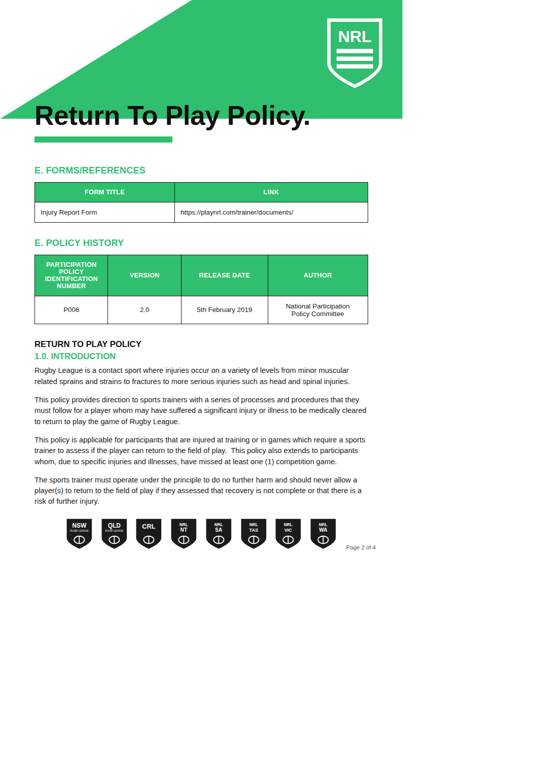NRL
Return To Play Policy.
E. FORMS/REFERENCES
| FORM TITLE | LINK |
| --- | --- |
| Injury Report Form | https://playnrl.com/trainer/documents/ |
E. POLICY HISTORY
| PARTICIPATION POLICY IDENTIFICATION NUMBER | VERSION | RELEASE DATE | AUTHOR |
| --- | --- | --- | --- |
| P006 | 2.0 | 5th February 2019 | National Participation Policy Committee |
RETURN TO PLAY POLICY
1.0. INTRODUCTION
Rugby League is a contact sport where injuries occur on a variety of levels from minor muscular related sprains and strains to fractures to more serious injuries such as head and spinal injuries.
This policy provides direction to sports trainers with a series of processes and procedures that they must follow for a player whom may have suffered a significant injury or illness to be medically cleared to return to play the game of Rugby League.
This policy is applicable for participants that are injured at training or in games which require a sports trainer to assess if the player can return to the field of play. This policy also extends to participants whom, due to specific injuries and illnesses, have missed at least one (1) competition game.
The sports trainer must operate under the principle to do no further harm and should never allow a player(s) to return to the field of play if they assessed that recovery is not complete or that there is a risk of further injury.
NSW RUGBY LEAGUE
QLD RUGBY LEAGUE
CRL
NRL NT
NRL SA
NRL TAS
NRL VIC
NRL WA
Page 2 of 4